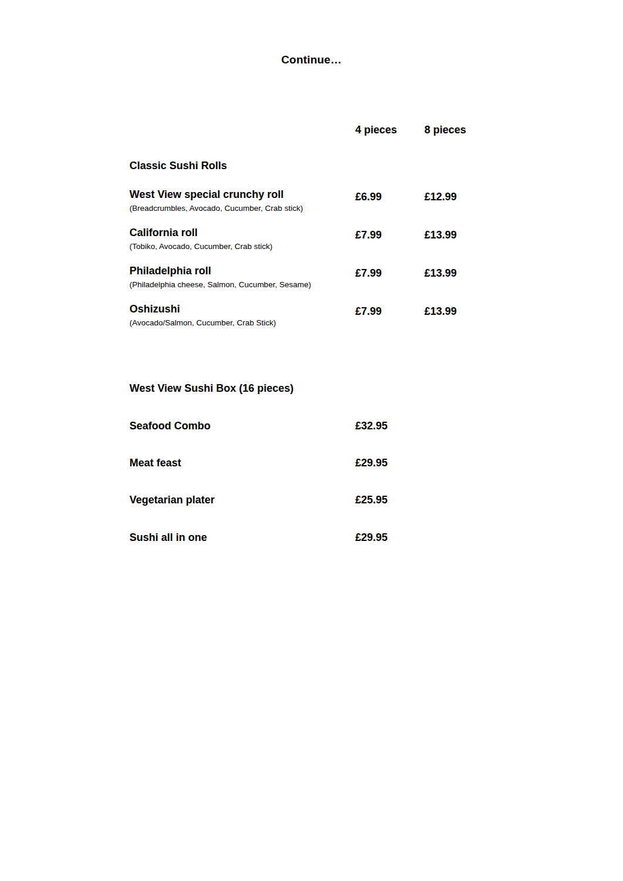Continue…
| | 4 pieces | 8 pieces |
| --- | --- | --- |
| Classic Sushi Rolls |
| West View special crunchy roll (Breadcrumbles, Avocado, Cucumber, Crab stick) | £6.99 | £12.99 |
| California roll (Tobiko, Avocado, Cucumber, Crab stick) | £7.99 | £13.99 |
| Philadelphia roll (Philadelphia cheese, Salmon, Cucumber, Sesame) | £7.99 | £13.99 |
| Oshizushi (Avocado/Salmon, Cucumber, Crab Stick) | £7.99 | £13.99 |
West View Sushi Box (16 pieces)
| Seafood Combo | £32.95 |
| Meat feast | £29.95 |
| Vegetarian plater | £25.95 |
| Sushi all in one | £29.95 |